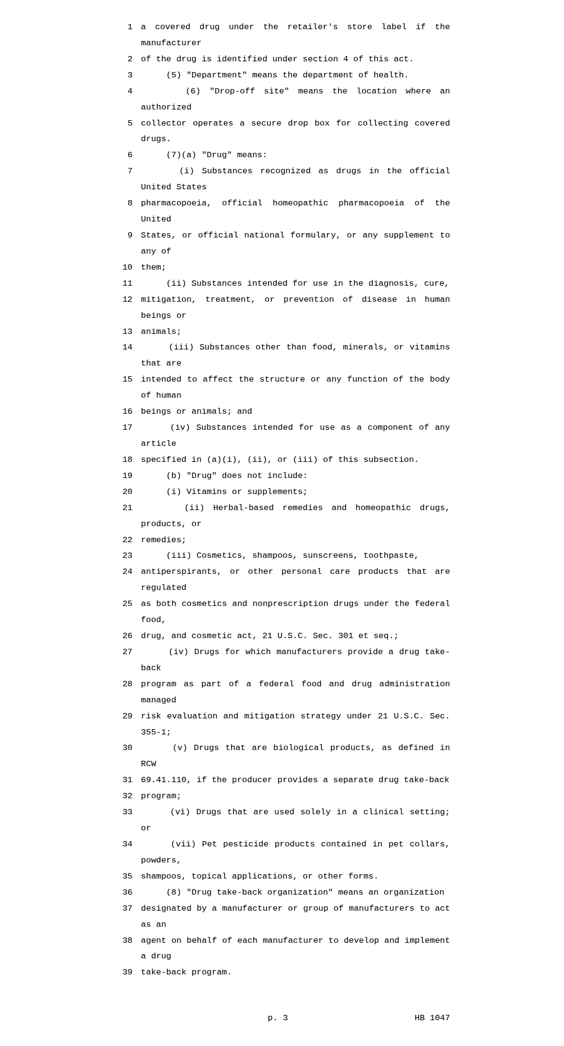a covered drug under the retailer's store label if the manufacturer
of the drug is identified under section 4 of this act.
(5) "Department" means the department of health.
(6) "Drop-off site" means the location where an authorized
collector operates a secure drop box for collecting covered drugs.
(7)(a) "Drug" means:
(i) Substances recognized as drugs in the official United States
pharmacopoeia, official homeopathic pharmacopoeia of the United
States, or official national formulary, or any supplement to any of
them;
(ii) Substances intended for use in the diagnosis, cure,
mitigation, treatment, or prevention of disease in human beings or
animals;
(iii) Substances other than food, minerals, or vitamins that are
intended to affect the structure or any function of the body of human
beings or animals; and
(iv) Substances intended for use as a component of any article
specified in (a)(i), (ii), or (iii) of this subsection.
(b) "Drug" does not include:
(i) Vitamins or supplements;
(ii) Herbal-based remedies and homeopathic drugs, products, or
remedies;
(iii) Cosmetics, shampoos, sunscreens, toothpaste,
antiperspirants, or other personal care products that are regulated
as both cosmetics and nonprescription drugs under the federal food,
drug, and cosmetic act, 21 U.S.C. Sec. 301 et seq.;
(iv) Drugs for which manufacturers provide a drug take-back
program as part of a federal food and drug administration managed
risk evaluation and mitigation strategy under 21 U.S.C. Sec. 355-1;
(v) Drugs that are biological products, as defined in RCW
69.41.110, if the producer provides a separate drug take-back
program;
(vi) Drugs that are used solely in a clinical setting; or
(vii) Pet pesticide products contained in pet collars, powders,
shampoos, topical applications, or other forms.
(8) "Drug take-back organization" means an organization
designated by a manufacturer or group of manufacturers to act as an
agent on behalf of each manufacturer to develop and implement a drug
take-back program.
p. 3 HB 1047